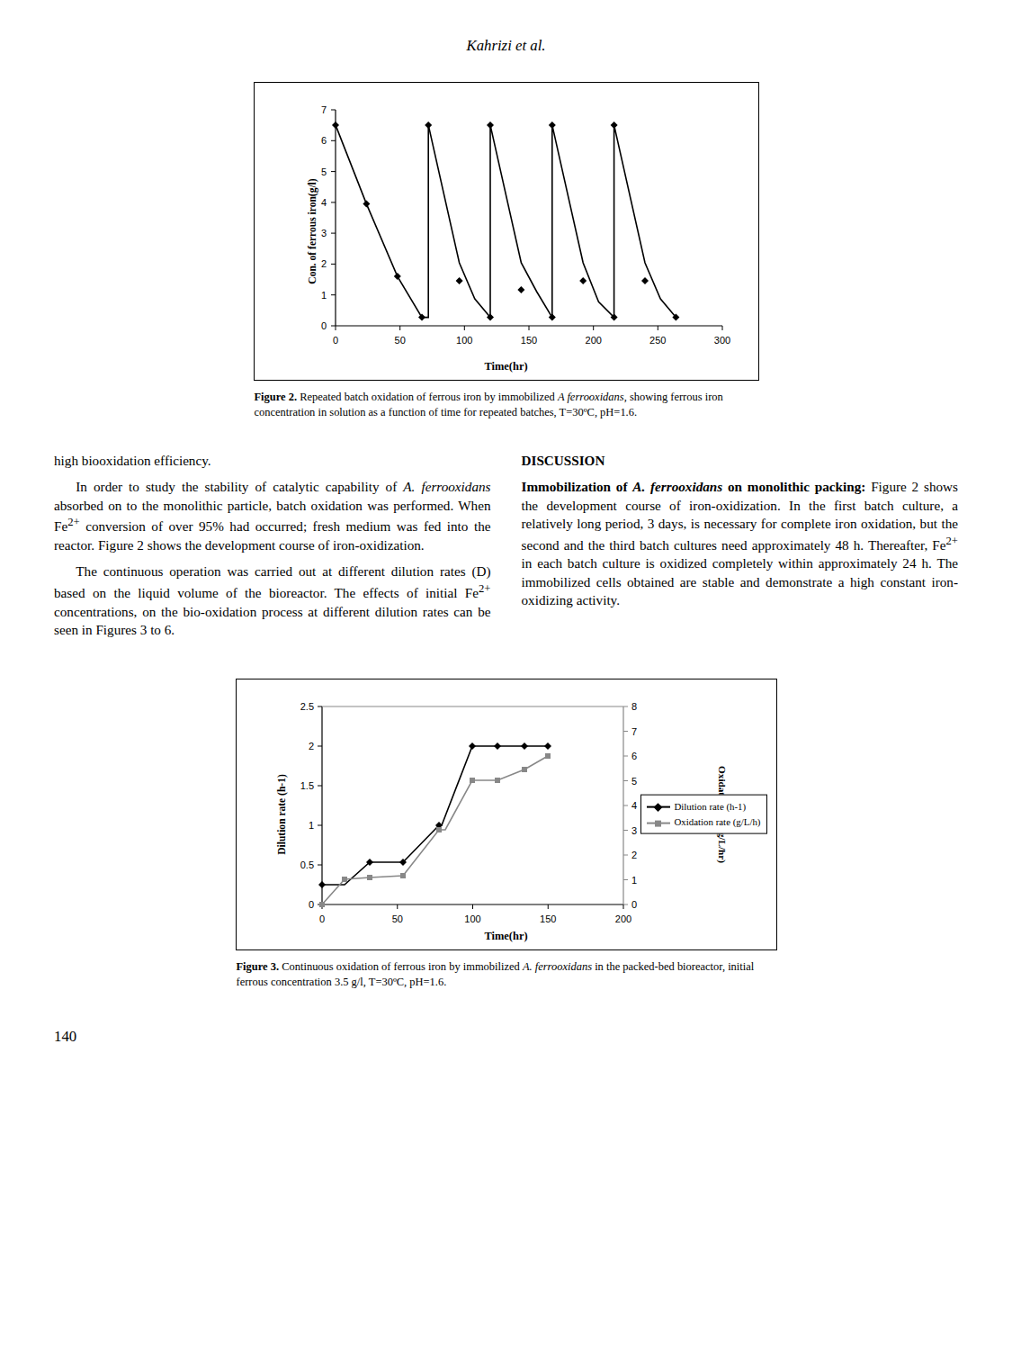Kahrizi et al.
Con. of ferrous iron(g/l)
Time(hr)
0 1 2 3 4 5 6 7 0 50 100 150 200 250 300
Figure 2. Repeated batch oxidation of ferrous iron by immobilized A ferrooxidans, showing ferrous iron concentration in solution as a function of time for repeated batches, T=30ºC, pH=1.6.
high biooxidation efficiency.
In order to study the stability of catalytic capability of A. ferrooxidans absorbed on to the monolithic particle, batch oxidation was performed. When Fe2+ conversion of over 95% had occurred; fresh medium was fed into the reactor. Figure 2 shows the development course of iron-oxidization.
The continuous operation was carried out at different dilution rates (D) based on the liquid volume of the bioreactor. The effects of initial Fe2+ concentrations, on the bio-oxidation process at different dilution rates can be seen in Figures 3 to 6.
DISCUSSION
Immobilization of A. ferrooxidans on monolithic packing: Figure 2 shows the development course of iron-oxidization. In the first batch culture, a relatively long period, 3 days, is necessary for complete iron oxidation, but the second and the third batch cultures need approximately 48 h. Thereafter, Fe2+ in each batch culture is oxidized completely within approximately 24 h. The immobilized cells obtained are stable and demonstrate a high constant iron-oxidizing activity.
Dilution rate (h-1)
Oxidation rate(g/L/hr)
Time(hr)
Dilution rate (h-1)
Oxidation rate (g/L/h)
0 0.5 1 1.5 2 2.5 0 1 2 3 4 5 6 7 8 0 50 100 150 200
Figure 3. Continuous oxidation of ferrous iron by immobilized A. ferrooxidans in the packed-bed bioreactor, initial ferrous concentration 3.5 g/l, T=30ºC, pH=1.6.
140